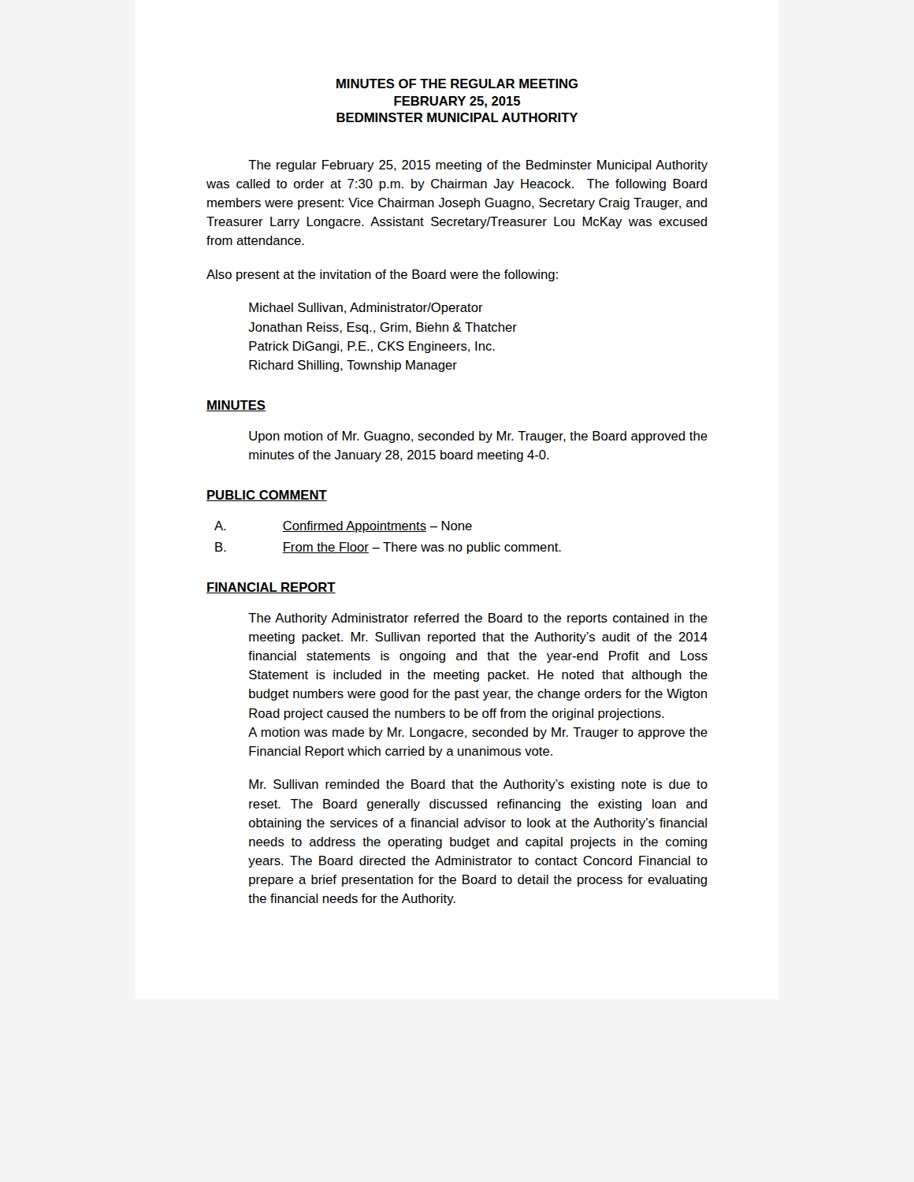MINUTES OF THE REGULAR MEETING
FEBRUARY 25, 2015
BEDMINSTER MUNICIPAL AUTHORITY
The regular February 25, 2015 meeting of the Bedminster Municipal Authority was called to order at 7:30 p.m. by Chairman Jay Heacock. The following Board members were present: Vice Chairman Joseph Guagno, Secretary Craig Trauger, and Treasurer Larry Longacre. Assistant Secretary/Treasurer Lou McKay was excused from attendance.
Also present at the invitation of the Board were the following:
Michael Sullivan, Administrator/Operator
Jonathan Reiss, Esq., Grim, Biehn & Thatcher
Patrick DiGangi, P.E., CKS Engineers, Inc.
Richard Shilling, Township Manager
MINUTES
Upon motion of Mr. Guagno, seconded by Mr. Trauger, the Board approved the minutes of the January 28, 2015 board meeting 4-0.
PUBLIC COMMENT
A. Confirmed Appointments – None
B. From the Floor – There was no public comment.
FINANCIAL REPORT
The Authority Administrator referred the Board to the reports contained in the meeting packet. Mr. Sullivan reported that the Authority’s audit of the 2014 financial statements is ongoing and that the year-end Profit and Loss Statement is included in the meeting packet. He noted that although the budget numbers were good for the past year, the change orders for the Wigton Road project caused the numbers to be off from the original projections.
A motion was made by Mr. Longacre, seconded by Mr. Trauger to approve the Financial Report which carried by a unanimous vote.
Mr. Sullivan reminded the Board that the Authority’s existing note is due to reset. The Board generally discussed refinancing the existing loan and obtaining the services of a financial advisor to look at the Authority’s financial needs to address the operating budget and capital projects in the coming years. The Board directed the Administrator to contact Concord Financial to prepare a brief presentation for the Board to detail the process for evaluating the financial needs for the Authority.